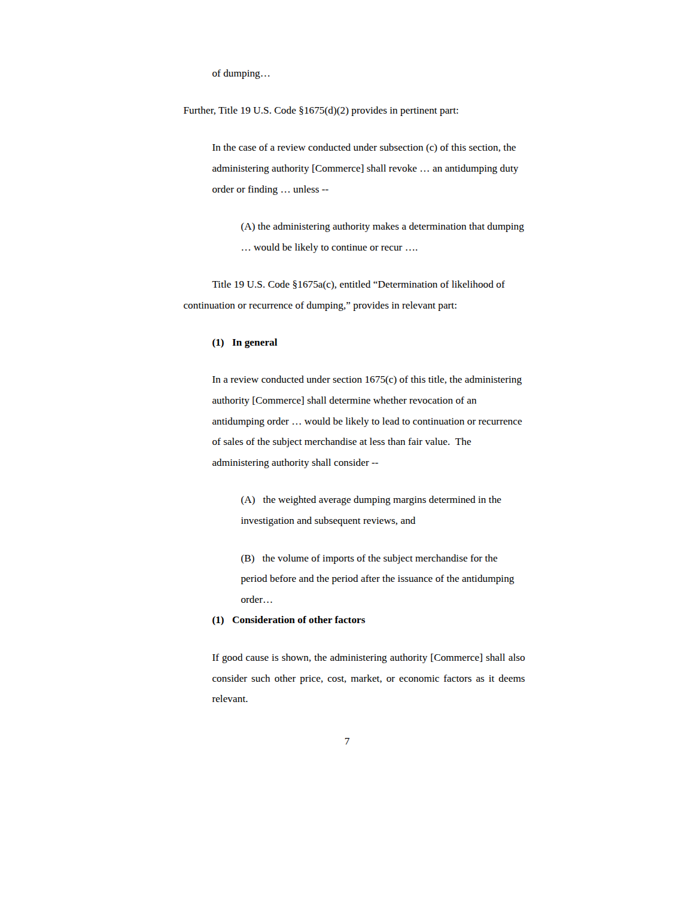of dumping…
Further, Title 19 U.S. Code §1675(d)(2) provides in pertinent part:
In the case of a review conducted under subsection (c) of this section, the administering authority [Commerce] shall revoke … an antidumping duty order or finding … unless --
(A) the administering authority makes a determination that dumping … would be likely to continue or recur ….
Title 19 U.S. Code §1675a(c), entitled “Determination of likelihood of continuation or recurrence of dumping,” provides in relevant part:
(1) In general
In a review conducted under section 1675(c) of this title, the administering authority [Commerce] shall determine whether revocation of an antidumping order … would be likely to lead to continuation or recurrence of sales of the subject merchandise at less than fair value. The administering authority shall consider --
(A) the weighted average dumping margins determined in the investigation and subsequent reviews, and
(B) the volume of imports of the subject merchandise for the period before and the period after the issuance of the antidumping order…
(1) Consideration of other factors
If good cause is shown, the administering authority [Commerce] shall also consider such other price, cost, market, or economic factors as it deems relevant.
7